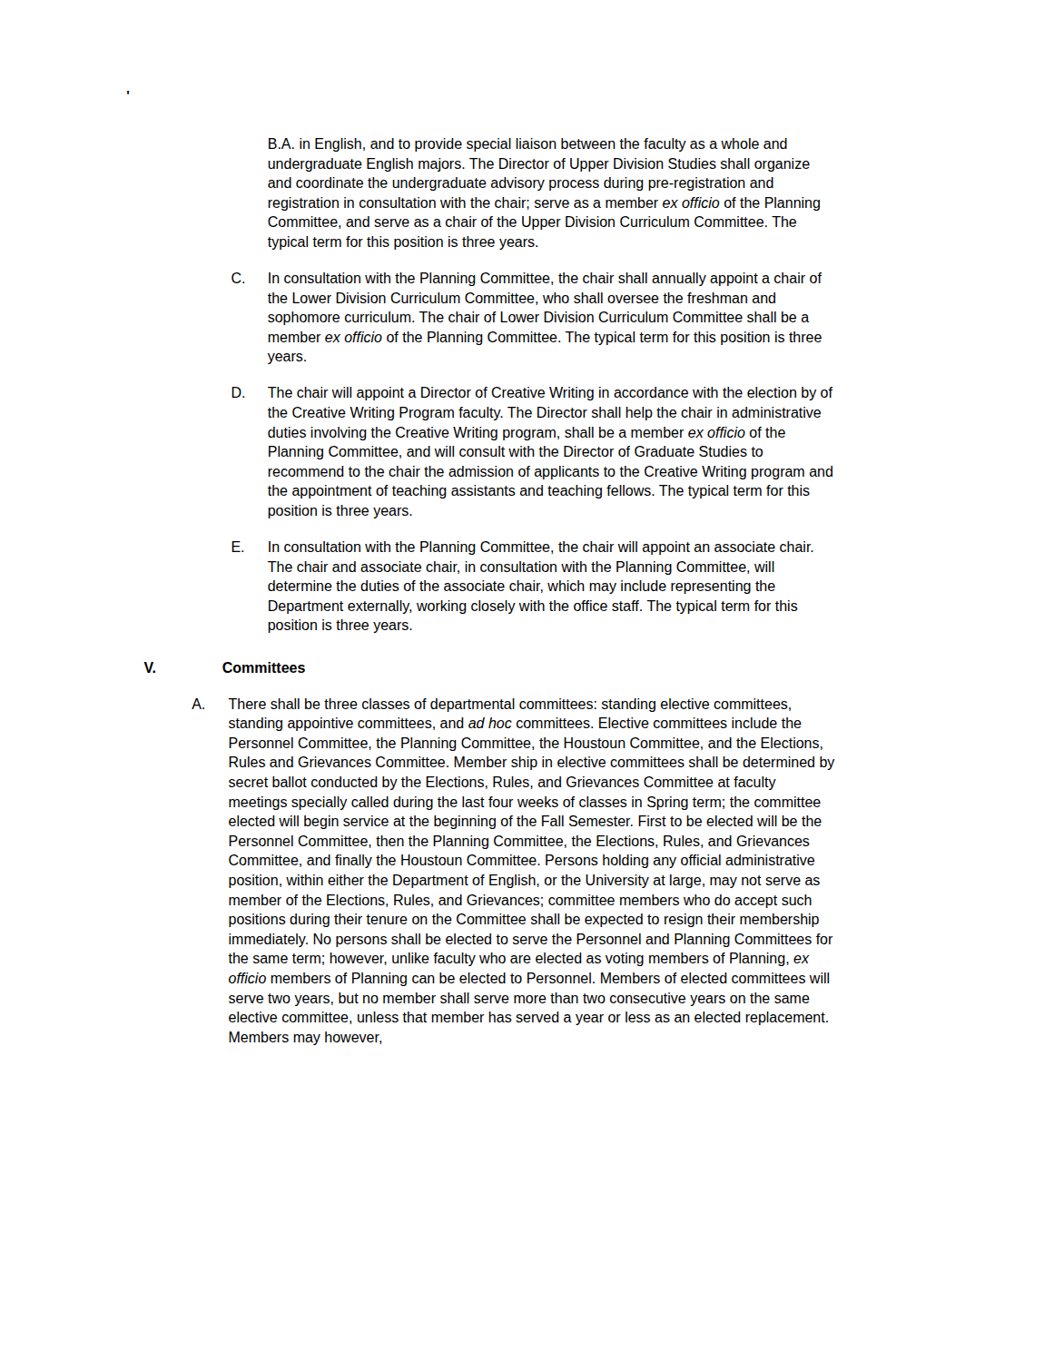'
B.A. in English, and to provide special liaison between the faculty as a whole and undergraduate English majors. The Director of Upper Division Studies shall organize and coordinate the undergraduate advisory process during pre-registration and registration in consultation with the chair; serve as a member ex officio of the Planning Committee, and serve as a chair of the Upper Division Curriculum Committee. The typical term for this position is three years.
C. In consultation with the Planning Committee, the chair shall annually appoint a chair of the Lower Division Curriculum Committee, who shall oversee the freshman and sophomore curriculum. The chair of Lower Division Curriculum Committee shall be a member ex officio of the Planning Committee. The typical term for this position is three years.
D. The chair will appoint a Director of Creative Writing in accordance with the election by of the Creative Writing Program faculty. The Director shall help the chair in administrative duties involving the Creative Writing program, shall be a member ex officio of the Planning Committee, and will consult with the Director of Graduate Studies to recommend to the chair the admission of applicants to the Creative Writing program and the appointment of teaching assistants and teaching fellows. The typical term for this position is three years.
E. In consultation with the Planning Committee, the chair will appoint an associate chair. The chair and associate chair, in consultation with the Planning Committee, will determine the duties of the associate chair, which may include representing the Department externally, working closely with the office staff. The typical term for this position is three years.
V. Committees
A. There shall be three classes of departmental committees: standing elective committees, standing appointive committees, and ad hoc committees. Elective committees include the Personnel Committee, the Planning Committee, the Houstoun Committee, and the Elections, Rules and Grievances Committee. Member ship in elective committees shall be determined by secret ballot conducted by the Elections, Rules, and Grievances Committee at faculty meetings specially called during the last four weeks of classes in Spring term; the committee elected will begin service at the beginning of the Fall Semester. First to be elected will be the Personnel Committee, then the Planning Committee, the Elections, Rules, and Grievances Committee, and finally the Houstoun Committee. Persons holding any official administrative position, within either the Department of English, or the University at large, may not serve as member of the Elections, Rules, and Grievances; committee members who do accept such positions during their tenure on the Committee shall be expected to resign their membership immediately. No persons shall be elected to serve the Personnel and Planning Committees for the same term; however, unlike faculty who are elected as voting members of Planning, ex officio members of Planning can be elected to Personnel. Members of elected committees will serve two years, but no member shall serve more than two consecutive years on the same elective committee, unless that member has served a year or less as an elected replacement. Members may however,